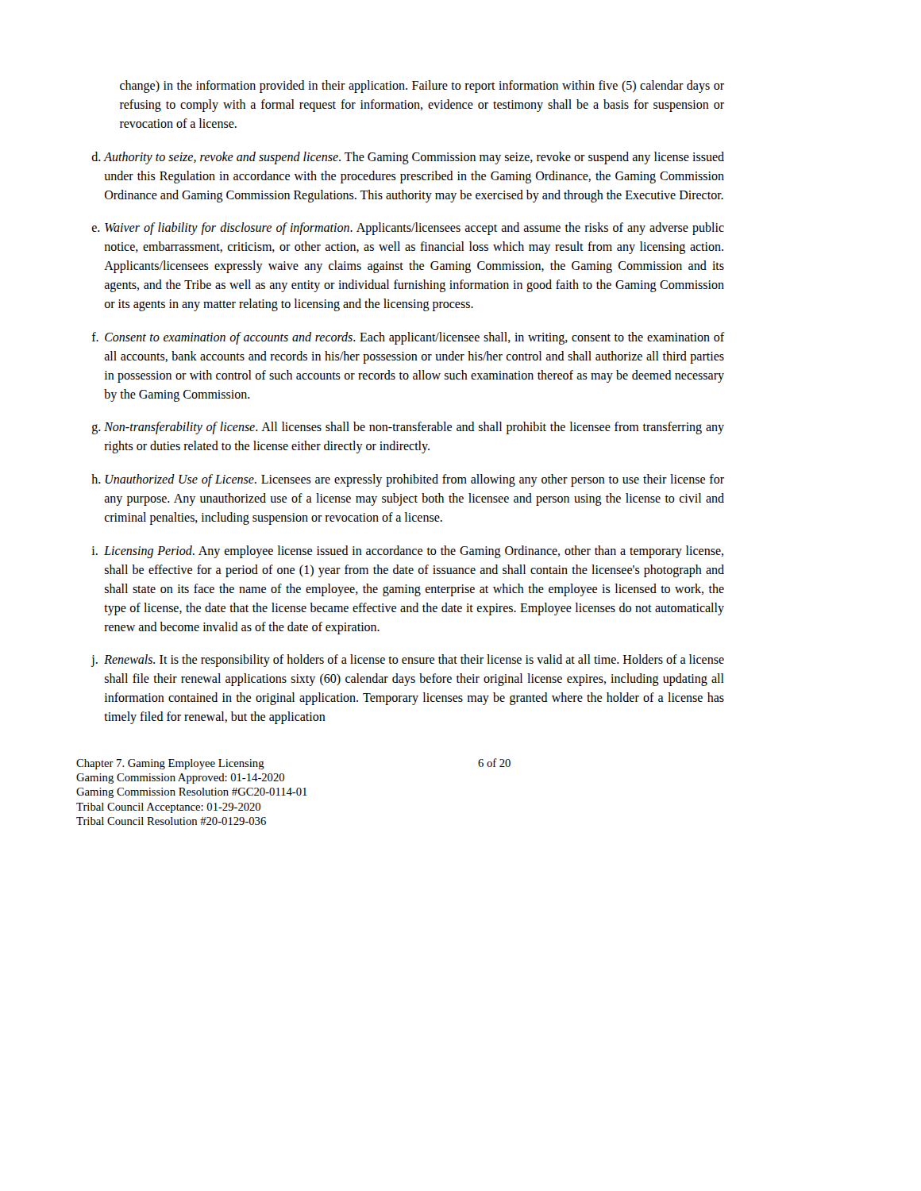change) in the information provided in their application. Failure to report information within five (5) calendar days or refusing to comply with a formal request for information, evidence or testimony shall be a basis for suspension or revocation of a license.
d.
Authority to seize, revoke and suspend license. The Gaming Commission may seize, revoke or suspend any license issued under this Regulation in accordance with the procedures prescribed in the Gaming Ordinance, the Gaming Commission Ordinance and Gaming Commission Regulations. This authority may be exercised by and through the Executive Director.
e.
Waiver of liability for disclosure of information. Applicants/licensees accept and assume the risks of any adverse public notice, embarrassment, criticism, or other action, as well as financial loss which may result from any licensing action. Applicants/licensees expressly waive any claims against the Gaming Commission, the Gaming Commission and its agents, and the Tribe as well as any entity or individual furnishing information in good faith to the Gaming Commission or its agents in any matter relating to licensing and the licensing process.
f.
Consent to examination of accounts and records. Each applicant/licensee shall, in writing, consent to the examination of all accounts, bank accounts and records in his/her possession or under his/her control and shall authorize all third parties in possession or with control of such accounts or records to allow such examination thereof as may be deemed necessary by the Gaming Commission.
g.
Non-transferability of license. All licenses shall be non-transferable and shall prohibit the licensee from transferring any rights or duties related to the license either directly or indirectly.
h.
Unauthorized Use of License. Licensees are expressly prohibited from allowing any other person to use their license for any purpose. Any unauthorized use of a license may subject both the licensee and person using the license to civil and criminal penalties, including suspension or revocation of a license.
i.
Licensing Period. Any employee license issued in accordance to the Gaming Ordinance, other than a temporary license, shall be effective for a period of one (1) year from the date of issuance and shall contain the licensee's photograph and shall state on its face the name of the employee, the gaming enterprise at which the employee is licensed to work, the type of license, the date that the license became effective and the date it expires. Employee licenses do not automatically renew and become invalid as of the date of expiration.
j.
Renewals. It is the responsibility of holders of a license to ensure that their license is valid at all time. Holders of a license shall file their renewal applications sixty (60) calendar days before their original license expires, including updating all information contained in the original application. Temporary licenses may be granted where the holder of a license has timely filed for renewal, but the application
Chapter 7. Gaming Employee Licensing
Gaming Commission Approved: 01-14-2020
Gaming Commission Resolution #GC20-0114-01
Tribal Council Acceptance: 01-29-2020
Tribal Council Resolution #20-0129-036
6 of 20